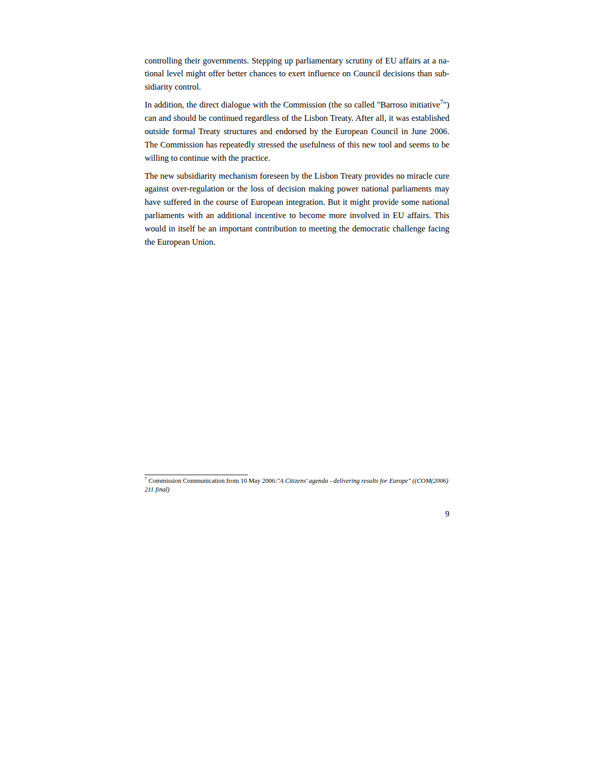controlling their governments. Stepping up parliamentary scrutiny of EU affairs at a national level might offer better chances to exert influence on Council decisions than subsidiarity control.
In addition, the direct dialogue with the Commission (the so called "Barroso initiative7") can and should be continued regardless of the Lisbon Treaty. After all, it was established outside formal Treaty structures and endorsed by the European Council in June 2006. The Commission has repeatedly stressed the usefulness of this new tool and seems to be willing to continue with the practice.
The new subsidiarity mechanism foreseen by the Lisbon Treaty provides no miracle cure against over-regulation or the loss of decision making power national parliaments may have suffered in the course of European integration. But it might provide some national parliaments with an additional incentive to become more involved in EU affairs. This would in itself be an important contribution to meeting the democratic challenge facing the European Union.
7 Commission Communication from 10 May 2006:"A Citizens' agenda - delivering results for Europe" ((COM(2006) 211 final)
9